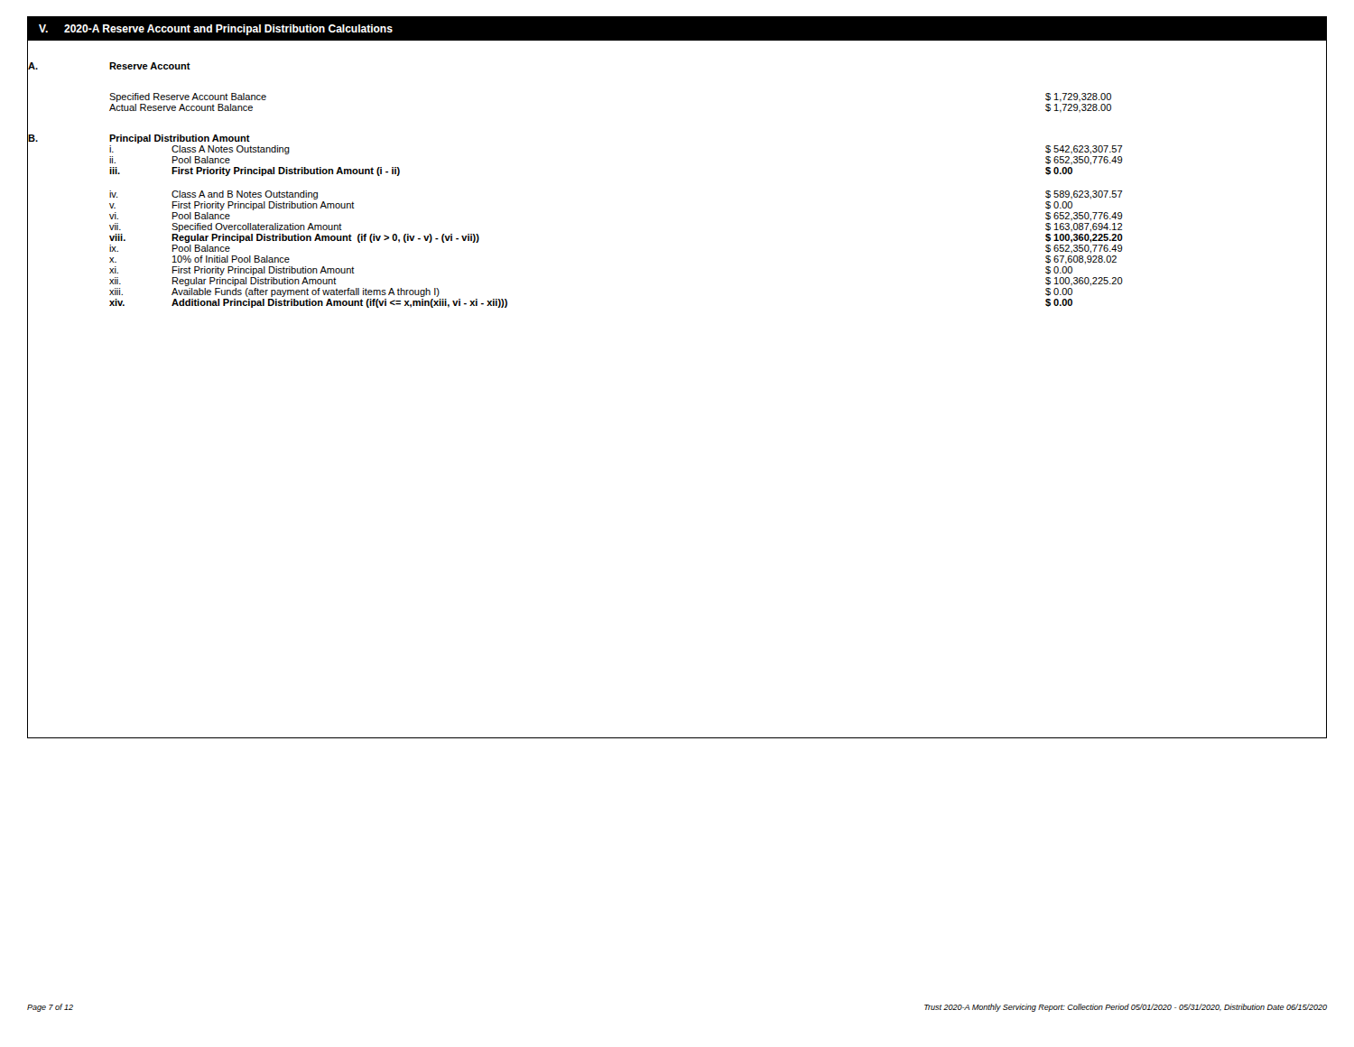V. 2020-A Reserve Account and Principal Distribution Calculations
| A. | Reserve Account |
| | Specified Reserve Account Balance | $ 1,729,328.00 |
| | Actual Reserve Account Balance | $ 1,729,328.00 |
| B. | Principal Distribution Amount |
| | i. | Class A Notes Outstanding | $ 542,623,307.57 |
| | ii. | Pool Balance | $ 652,350,776.49 |
| | iii. | First Priority Principal Distribution Amount (i - ii) | $ 0.00 |
| | iv. | Class A and B Notes Outstanding | $ 589,623,307.57 |
| | v. | First Priority Principal Distribution Amount | $ 0.00 |
| | vi. | Pool Balance | $ 652,350,776.49 |
| | vii. | Specified Overcollateralization Amount | $ 163,087,694.12 |
| | viii. | Regular Principal Distribution Amount (if (iv > 0, (iv - v) - (vi - vii)) | $ 100,360,225.20 |
| | ix. | Pool Balance | $ 652,350,776.49 |
| | x. | 10% of Initial Pool Balance | $ 67,608,928.02 |
| | xi. | First Priority Principal Distribution Amount | $ 0.00 |
| | xii. | Regular Principal Distribution Amount | $ 100,360,225.20 |
| | xiii. | Available Funds (after payment of waterfall items A through I) | $ 0.00 |
| | xiv. | Additional Principal Distribution Amount (if(vi <= x,min(xiii, vi - xi - xii))) | $ 0.00 |
Page 7 of 12 Trust 2020-A Monthly Servicing Report: Collection Period 05/01/2020 - 05/31/2020, Distribution Date 06/15/2020